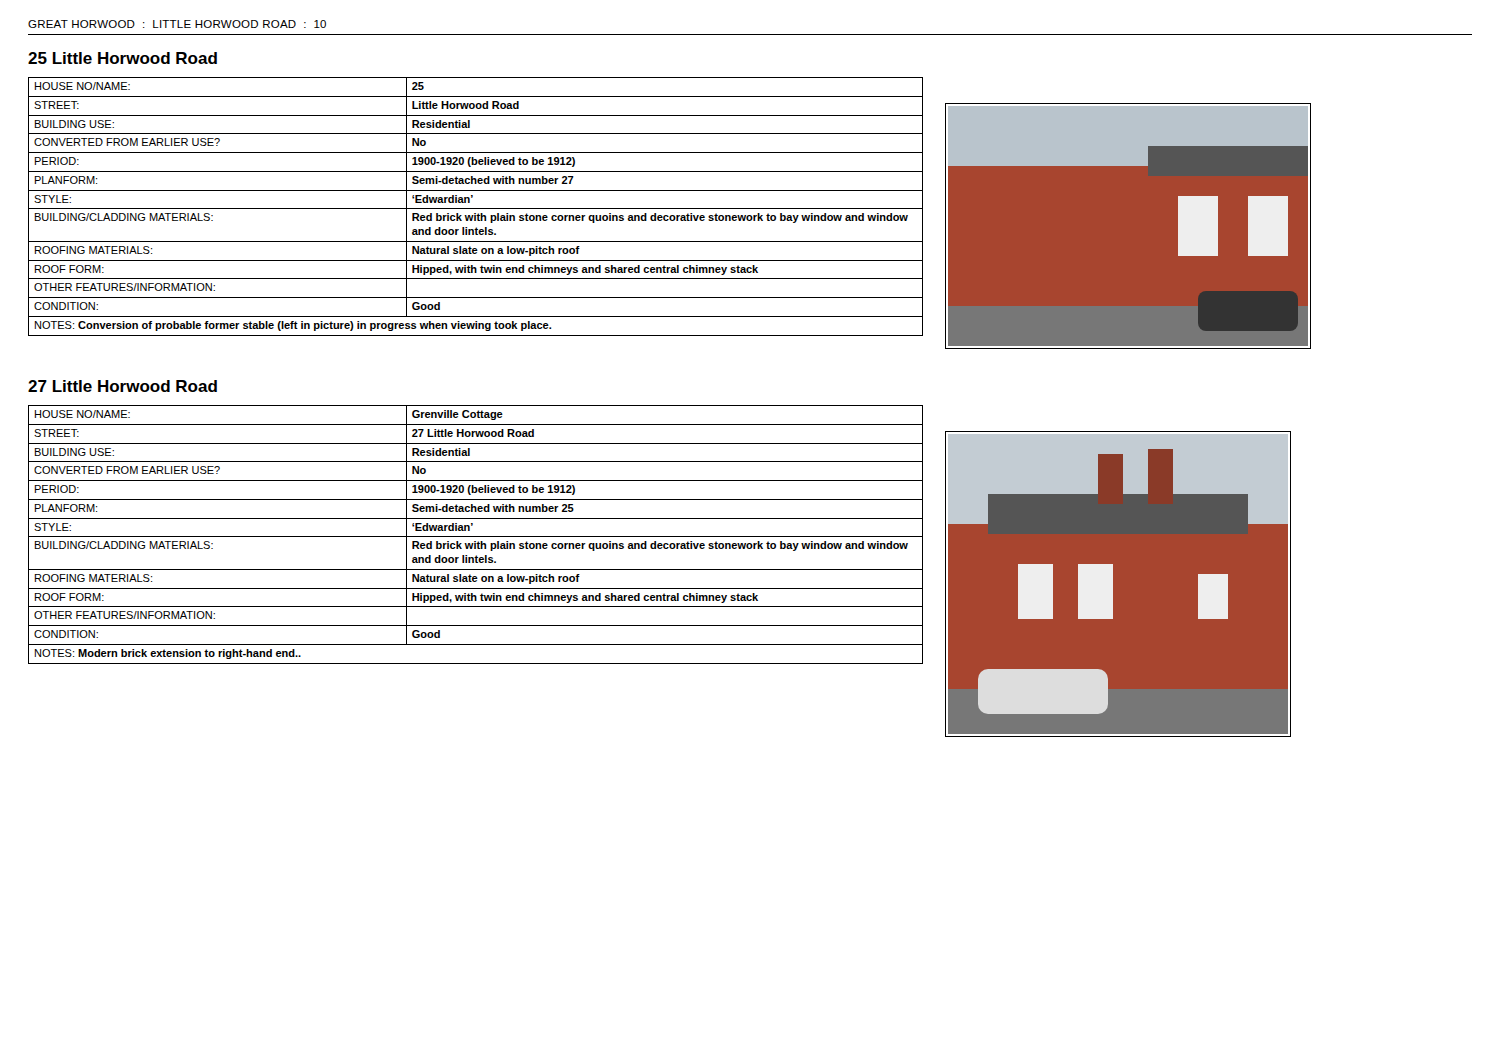GREAT HORWOOD : LITTLE HORWOOD ROAD : 10
25 Little Horwood Road
| HOUSE NO/NAME: | 25 |
| STREET: | Little Horwood Road |
| BUILDING USE: | Residential |
| CONVERTED FROM EARLIER USE? | No |
| PERIOD: | 1900-1920 (believed to be 1912) |
| PLANFORM: | Semi-detached with number 27 |
| STYLE: | ‘Edwardian’ |
| BUILDING/CLADDING MATERIALS: | Red brick with plain stone corner quoins and decorative stonework to bay window and window and door lintels. |
| ROOFING MATERIALS: | Natural slate on a low-pitch roof |
| ROOF FORM: | Hipped, with twin end chimneys and shared central chimney stack |
| OTHER FEATURES/INFORMATION: | |
| CONDITION: | Good |
| NOTES: Conversion of probable former stable (left in picture) in progress when viewing took place. |
27 Little Horwood Road
| HOUSE NO/NAME: | Grenville Cottage |
| STREET: | 27 Little Horwood Road |
| BUILDING USE: | Residential |
| CONVERTED FROM EARLIER USE? | No |
| PERIOD: | 1900-1920 (believed to be 1912) |
| PLANFORM: | Semi-detached with number 25 |
| STYLE: | ‘Edwardian’ |
| BUILDING/CLADDING MATERIALS: | Red brick with plain stone corner quoins and decorative stonework to bay window and window and door lintels. |
| ROOFING MATERIALS: | Natural slate on a low-pitch roof |
| ROOF FORM: | Hipped, with twin end chimneys and shared central chimney stack |
| OTHER FEATURES/INFORMATION: | |
| CONDITION: | Good |
| NOTES: Modern brick extension to right-hand end.. |